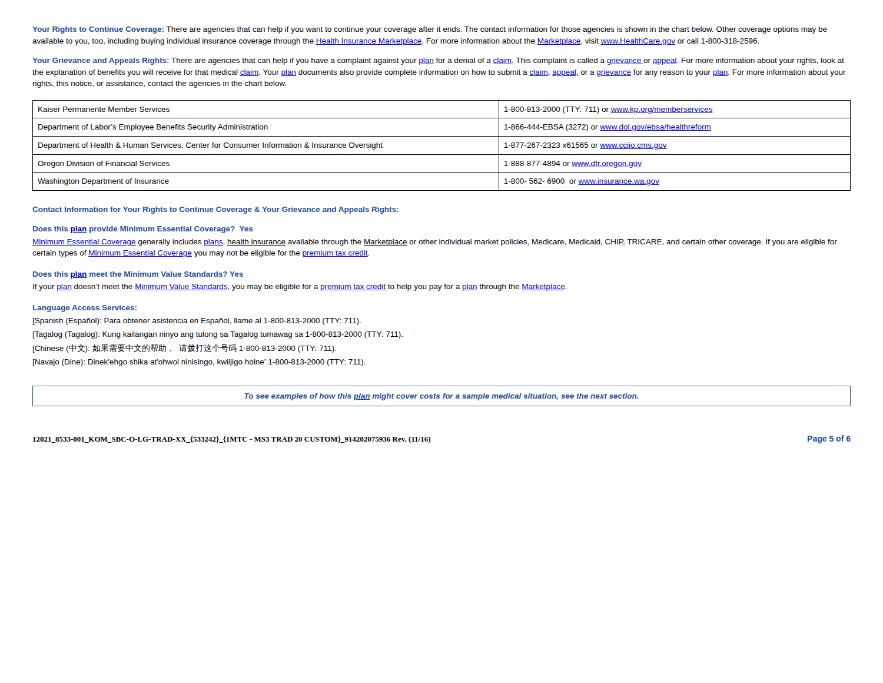Your Rights to Continue Coverage: There are agencies that can help if you want to continue your coverage after it ends. The contact information for those agencies is shown in the chart below. Other coverage options may be available to you, too, including buying individual insurance coverage through the Health Insurance Marketplace. For more information about the Marketplace, visit www.HealthCare.gov or call 1-800-318-2596.
Your Grievance and Appeals Rights: There are agencies that can help if you have a complaint against your plan for a denial of a claim. This complaint is called a grievance or appeal. For more information about your rights, look at the explanation of benefits you will receive for that medical claim. Your plan documents also provide complete information on how to submit a claim, appeal, or a grievance for any reason to your plan. For more information about your rights, this notice, or assistance, contact the agencies in the chart below.
| Kaiser Permanente Member Services | 1-800-813-2000 (TTY: 711) or www.kp.org/memberservices |
| Department of Labor’s Employee Benefits Security Administration | 1-866-444-EBSA (3272) or www.dol.gov/ebsa/healthreform |
| Department of Health & Human Services, Center for Consumer Information & Insurance Oversight | 1-877-267-2323 x61565 or www.cciio.cms.gov |
| Oregon Division of Financial Services | 1-888-877-4894 or www.dfr.oregon.gov |
| Washington Department of Insurance | 1-800‑ 562‑ 6900 or www.insurance.wa.gov |
Contact Information for Your Rights to Continue Coverage & Your Grievance and Appeals Rights:
Does this plan provide Minimum Essential Coverage? Yes
Minimum Essential Coverage generally includes plans, health insurance available through the Marketplace or other individual market policies, Medicare, Medicaid, CHIP, TRICARE, and certain other coverage. If you are eligible for certain types of Minimum Essential Coverage you may not be eligible for the premium tax credit.
Does this plan meet the Minimum Value Standards? Yes
If your plan doesn’t meet the Minimum Value Standards, you may be eligible for a premium tax credit to help you pay for a plan through the Marketplace.
Language Access Services:
[Spanish (Español): Para obtener asistencia en Español, llame al 1-800-813-2000 (TTY: 711).
[Tagalog (Tagalog): Kung kailangan ninyo ang tulong sa Tagalog tumawag sa 1-800-813-2000 (TTY: 711).
[Chinese (中文): 如果需要中文的帮助， 请拨打这个号码 1-800-813-2000 (TTY: 711).
[Navajo (Dine): Dinek'ehgo shika at'ohwol ninisingo, kwiijigo holne' 1-800-813-2000 (TTY: 711).
To see examples of how this plan might cover costs for a sample medical situation, see the next section.
12021_8533-001_KOM_SBC-O-LG-TRAD-XX_{533242}_{1MTC - MS3 TRAD 20 CUSTOM}_914202075936 Rev. (11/16)
Page 5 of 6